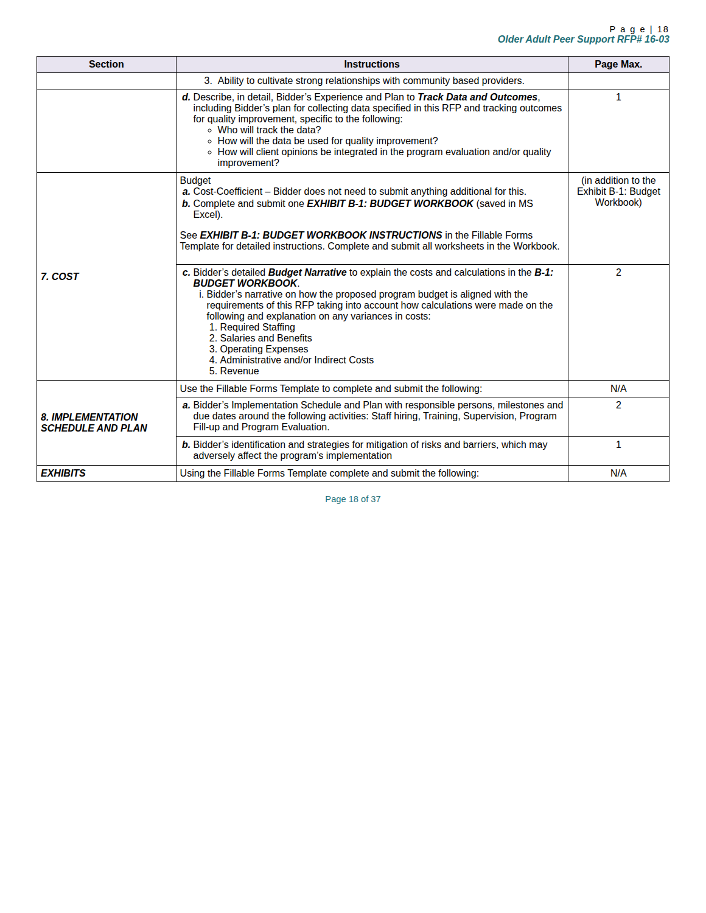P a g e | 18
Older Adult Peer Support RFP# 16-03
| Section | Instructions | Page Max. |
| --- | --- | --- |
| | 3. Ability to cultivate strong relationships with community based providers. | |
| | Describe, in detail, Bidder’s Experience and Plan to Track Data and Outcomes , including Bidder’s plan for collecting data specified in this RFP and tracking outcomes for quality improvement, specific to the following: Who will track the data? How will the data be used for quality improvement? How will client opinions be integrated in the program evaluation and/or quality improvement? | 1 |
| 7. COST | Budget Cost-Coefficient – Bidder does not need to submit anything additional for this. Complete and submit one EXHIBIT B-1: BUDGET WORKBOOK (saved in MS Excel). See EXHIBIT B-1: BUDGET WORKBOOK INSTRUCTIONS in the Fillable Forms Template for detailed instructions. Complete and submit all worksheets in the Workbook. | (in addition to the Exhibit B-1: Budget Workbook) |
| Bidder’s detailed Budget Narrative to explain the costs and calculations in the B-1: BUDGET WORKBOOK . Bidder’s narrative on how the proposed program budget is aligned with the requirements of this RFP taking into account how calculations were made on the following and explanation on any variances in costs: Required Staffing Salaries and Benefits Operating Expenses Administrative and/or Indirect Costs Revenue | 2 |
| 8. IMPLEMENTATION SCHEDULE AND PLAN | Use the Fillable Forms Template to complete and submit the following: | N/A |
| Bidder’s Implementation Schedule and Plan with responsible persons, milestones and due dates around the following activities: Staff hiring, Training, Supervision, Program Fill-up and Program Evaluation. | 2 |
| Bidder’s identification and strategies for mitigation of risks and barriers, which may adversely affect the program’s implementation | 1 |
| EXHIBITS | Using the Fillable Forms Template complete and submit the following: | N/A |
Page 18 of 37